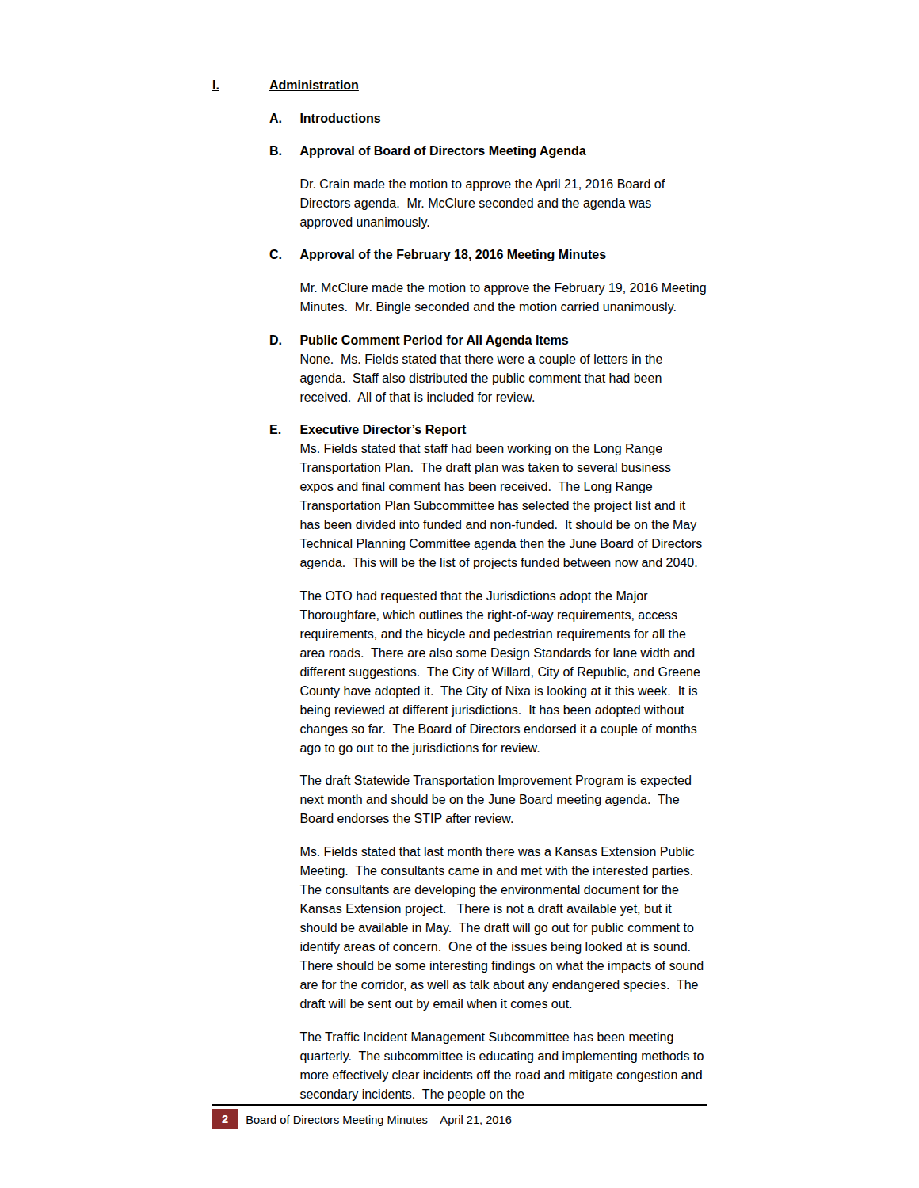I. Administration
A. Introductions
B. Approval of Board of Directors Meeting Agenda
Dr. Crain made the motion to approve the April 21, 2016 Board of Directors agenda. Mr. McClure seconded and the agenda was approved unanimously.
C. Approval of the February 18, 2016 Meeting Minutes
Mr. McClure made the motion to approve the February 19, 2016 Meeting Minutes. Mr. Bingle seconded and the motion carried unanimously.
D. Public Comment Period for All Agenda Items
None. Ms. Fields stated that there were a couple of letters in the agenda. Staff also distributed the public comment that had been received. All of that is included for review.
E. Executive Director’s Report
Ms. Fields stated that staff had been working on the Long Range Transportation Plan. The draft plan was taken to several business expos and final comment has been received. The Long Range Transportation Plan Subcommittee has selected the project list and it has been divided into funded and non-funded. It should be on the May Technical Planning Committee agenda then the June Board of Directors agenda. This will be the list of projects funded between now and 2040.
The OTO had requested that the Jurisdictions adopt the Major Thoroughfare, which outlines the right-of-way requirements, access requirements, and the bicycle and pedestrian requirements for all the area roads. There are also some Design Standards for lane width and different suggestions. The City of Willard, City of Republic, and Greene County have adopted it. The City of Nixa is looking at it this week. It is being reviewed at different jurisdictions. It has been adopted without changes so far. The Board of Directors endorsed it a couple of months ago to go out to the jurisdictions for review.
The draft Statewide Transportation Improvement Program is expected next month and should be on the June Board meeting agenda. The Board endorses the STIP after review.
Ms. Fields stated that last month there was a Kansas Extension Public Meeting. The consultants came in and met with the interested parties. The consultants are developing the environmental document for the Kansas Extension project. There is not a draft available yet, but it should be available in May. The draft will go out for public comment to identify areas of concern. One of the issues being looked at is sound. There should be some interesting findings on what the impacts of sound are for the corridor, as well as talk about any endangered species. The draft will be sent out by email when it comes out.
The Traffic Incident Management Subcommittee has been meeting quarterly. The subcommittee is educating and implementing methods to more effectively clear incidents off the road and mitigate congestion and secondary incidents. The people on the
2 Board of Directors Meeting Minutes – April 21, 2016